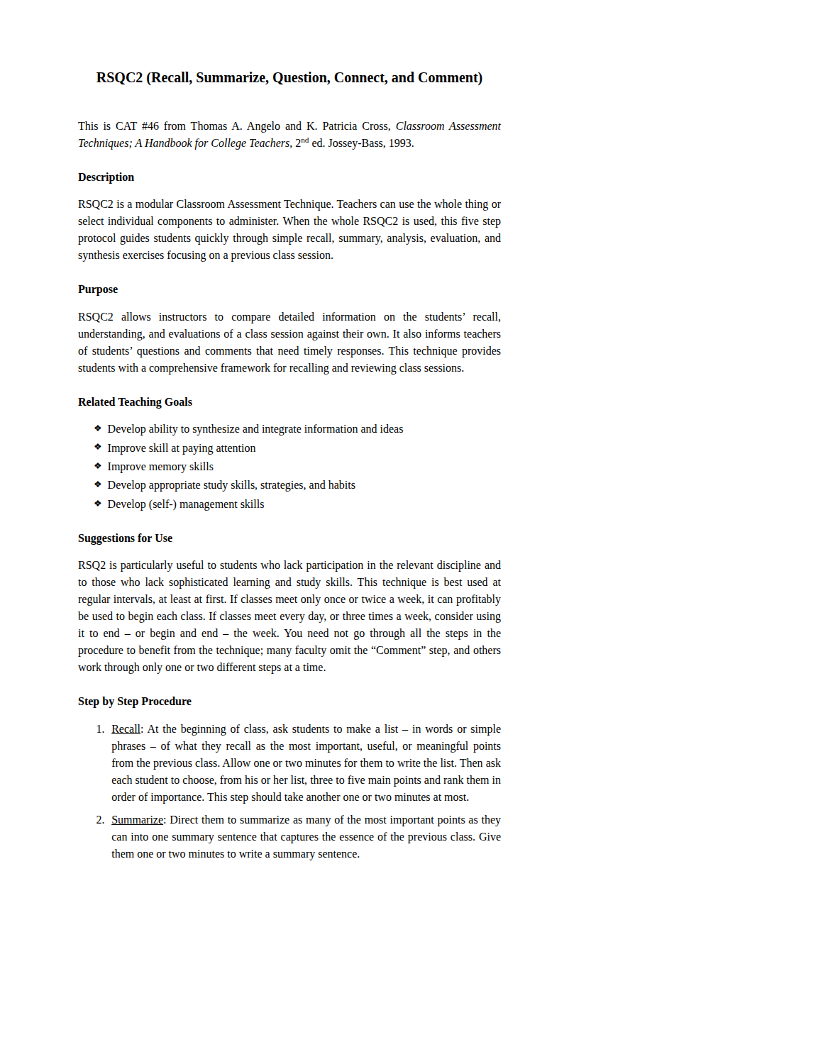RSQC2 (Recall, Summarize, Question, Connect, and Comment)
This is CAT #46 from Thomas A. Angelo and K. Patricia Cross, Classroom Assessment Techniques; A Handbook for College Teachers, 2nd ed. Jossey-Bass, 1993.
Description
RSQC2 is a modular Classroom Assessment Technique. Teachers can use the whole thing or select individual components to administer. When the whole RSQC2 is used, this five step protocol guides students quickly through simple recall, summary, analysis, evaluation, and synthesis exercises focusing on a previous class session.
Purpose
RSQC2 allows instructors to compare detailed information on the students’ recall, understanding, and evaluations of a class session against their own. It also informs teachers of students’ questions and comments that need timely responses. This technique provides students with a comprehensive framework for recalling and reviewing class sessions.
Related Teaching Goals
Develop ability to synthesize and integrate information and ideas
Improve skill at paying attention
Improve memory skills
Develop appropriate study skills, strategies, and habits
Develop (self-) management skills
Suggestions for Use
RSQ2 is particularly useful to students who lack participation in the relevant discipline and to those who lack sophisticated learning and study skills. This technique is best used at regular intervals, at least at first. If classes meet only once or twice a week, it can profitably be used to begin each class. If classes meet every day, or three times a week, consider using it to end – or begin and end – the week. You need not go through all the steps in the procedure to benefit from the technique; many faculty omit the “Comment” step, and others work through only one or two different steps at a time.
Step by Step Procedure
Recall: At the beginning of class, ask students to make a list – in words or simple phrases – of what they recall as the most important, useful, or meaningful points from the previous class. Allow one or two minutes for them to write the list. Then ask each student to choose, from his or her list, three to five main points and rank them in order of importance. This step should take another one or two minutes at most.
Summarize: Direct them to summarize as many of the most important points as they can into one summary sentence that captures the essence of the previous class. Give them one or two minutes to write a summary sentence.